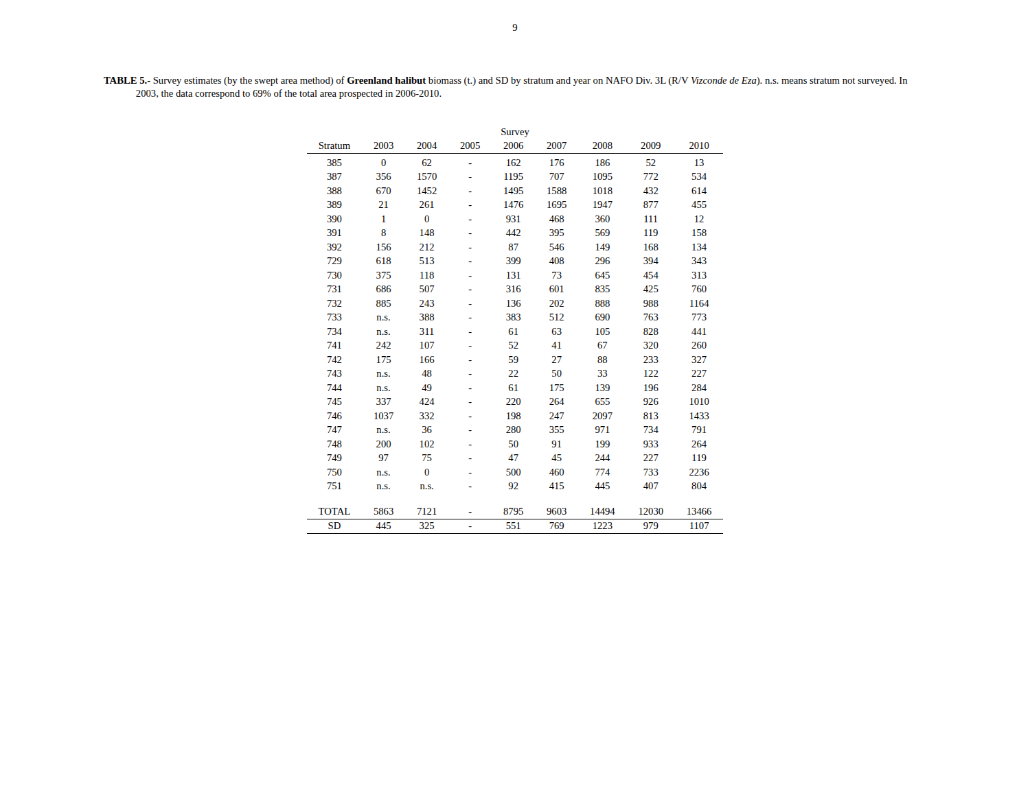9
TABLE 5.- Survey estimates (by the swept area method) of Greenland halibut biomass (t.) and SD by stratum and year on NAFO Div. 3L (R/V Vizconde de Eza). n.s. means stratum not surveyed. In 2003, the data correspond to 69% of the total area prospected in 2006-2010.
Survey
| Stratum | 2003 | 2004 | 2005 | 2006 | 2007 | 2008 | 2009 | 2010 |
| --- | --- | --- | --- | --- | --- | --- | --- | --- |
| 385 | 0 | 62 | - | 162 | 176 | 186 | 52 | 13 |
| 387 | 356 | 1570 | - | 1195 | 707 | 1095 | 772 | 534 |
| 388 | 670 | 1452 | - | 1495 | 1588 | 1018 | 432 | 614 |
| 389 | 21 | 261 | - | 1476 | 1695 | 1947 | 877 | 455 |
| 390 | 1 | 0 | - | 931 | 468 | 360 | 111 | 12 |
| 391 | 8 | 148 | - | 442 | 395 | 569 | 119 | 158 |
| 392 | 156 | 212 | - | 87 | 546 | 149 | 168 | 134 |
| 729 | 618 | 513 | - | 399 | 408 | 296 | 394 | 343 |
| 730 | 375 | 118 | - | 131 | 73 | 645 | 454 | 313 |
| 731 | 686 | 507 | - | 316 | 601 | 835 | 425 | 760 |
| 732 | 885 | 243 | - | 136 | 202 | 888 | 988 | 1164 |
| 733 | n.s. | 388 | - | 383 | 512 | 690 | 763 | 773 |
| 734 | n.s. | 311 | - | 61 | 63 | 105 | 828 | 441 |
| 741 | 242 | 107 | - | 52 | 41 | 67 | 320 | 260 |
| 742 | 175 | 166 | - | 59 | 27 | 88 | 233 | 327 |
| 743 | n.s. | 48 | - | 22 | 50 | 33 | 122 | 227 |
| 744 | n.s. | 49 | - | 61 | 175 | 139 | 196 | 284 |
| 745 | 337 | 424 | - | 220 | 264 | 655 | 926 | 1010 |
| 746 | 1037 | 332 | - | 198 | 247 | 2097 | 813 | 1433 |
| 747 | n.s. | 36 | - | 280 | 355 | 971 | 734 | 791 |
| 748 | 200 | 102 | - | 50 | 91 | 199 | 933 | 264 |
| 749 | 97 | 75 | - | 47 | 45 | 244 | 227 | 119 |
| 750 | n.s. | 0 | - | 500 | 460 | 774 | 733 | 2236 |
| 751 | n.s. | n.s. | - | 92 | 415 | 445 | 407 | 804 |
| TOTAL | 5863 | 7121 | - | 8795 | 9603 | 14494 | 12030 | 13466 |
| SD | 445 | 325 | - | 551 | 769 | 1223 | 979 | 1107 |